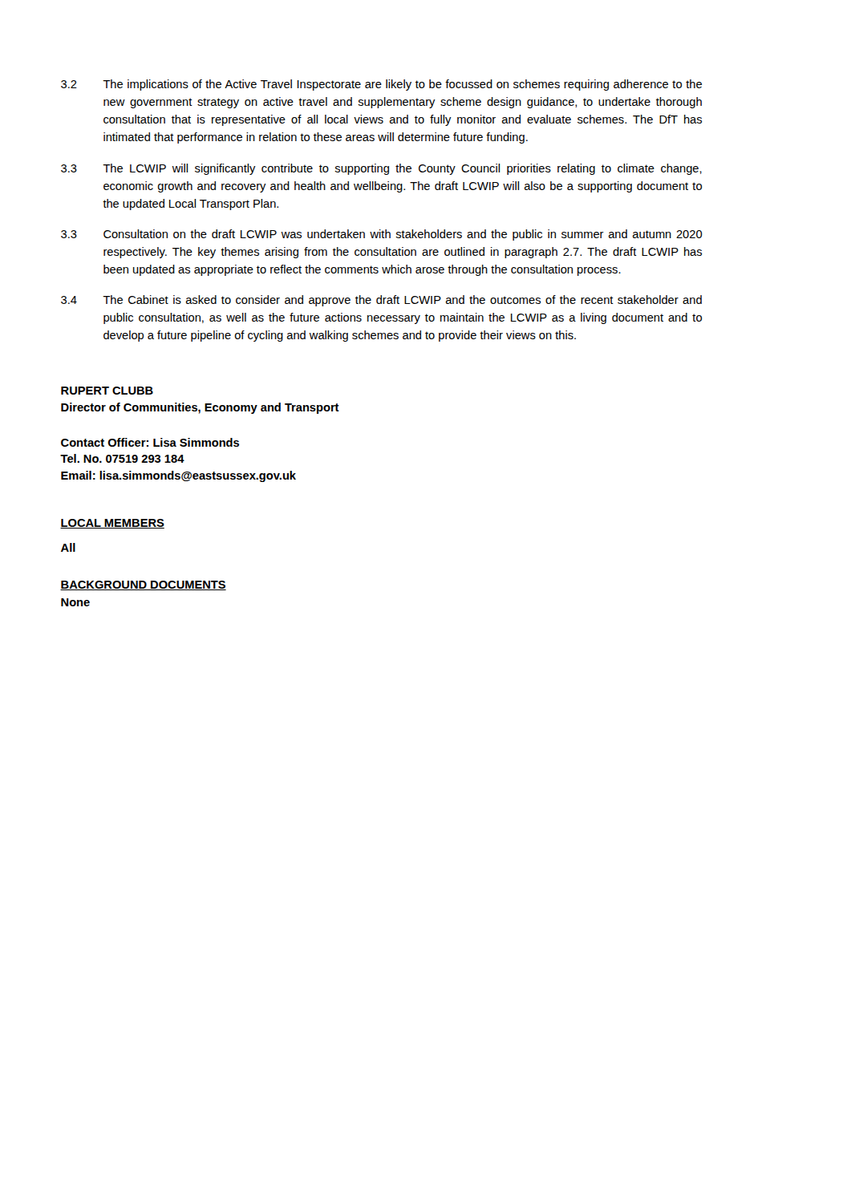3.2
The implications of the Active Travel Inspectorate are likely to be focussed on schemes requiring adherence to the new government strategy on active travel and supplementary scheme design guidance, to undertake thorough consultation that is representative of all local views and to fully monitor and evaluate schemes. The DfT has intimated that performance in relation to these areas will determine future funding.
3.3
The LCWIP will significantly contribute to supporting the County Council priorities relating to climate change, economic growth and recovery and health and wellbeing. The draft LCWIP will also be a supporting document to the updated Local Transport Plan.
3.3
Consultation on the draft LCWIP was undertaken with stakeholders and the public in summer and autumn 2020 respectively. The key themes arising from the consultation are outlined in paragraph 2.7. The draft LCWIP has been updated as appropriate to reflect the comments which arose through the consultation process.
3.4
The Cabinet is asked to consider and approve the draft LCWIP and the outcomes of the recent stakeholder and public consultation, as well as the future actions necessary to maintain the LCWIP as a living document and to develop a future pipeline of cycling and walking schemes and to provide their views on this.
RUPERT CLUBB
Director of Communities, Economy and Transport
Contact Officer: Lisa Simmonds
Tel. No. 07519 293 184
Email: lisa.simmonds@eastsussex.gov.uk
LOCAL MEMBERS
All
BACKGROUND DOCUMENTS
None